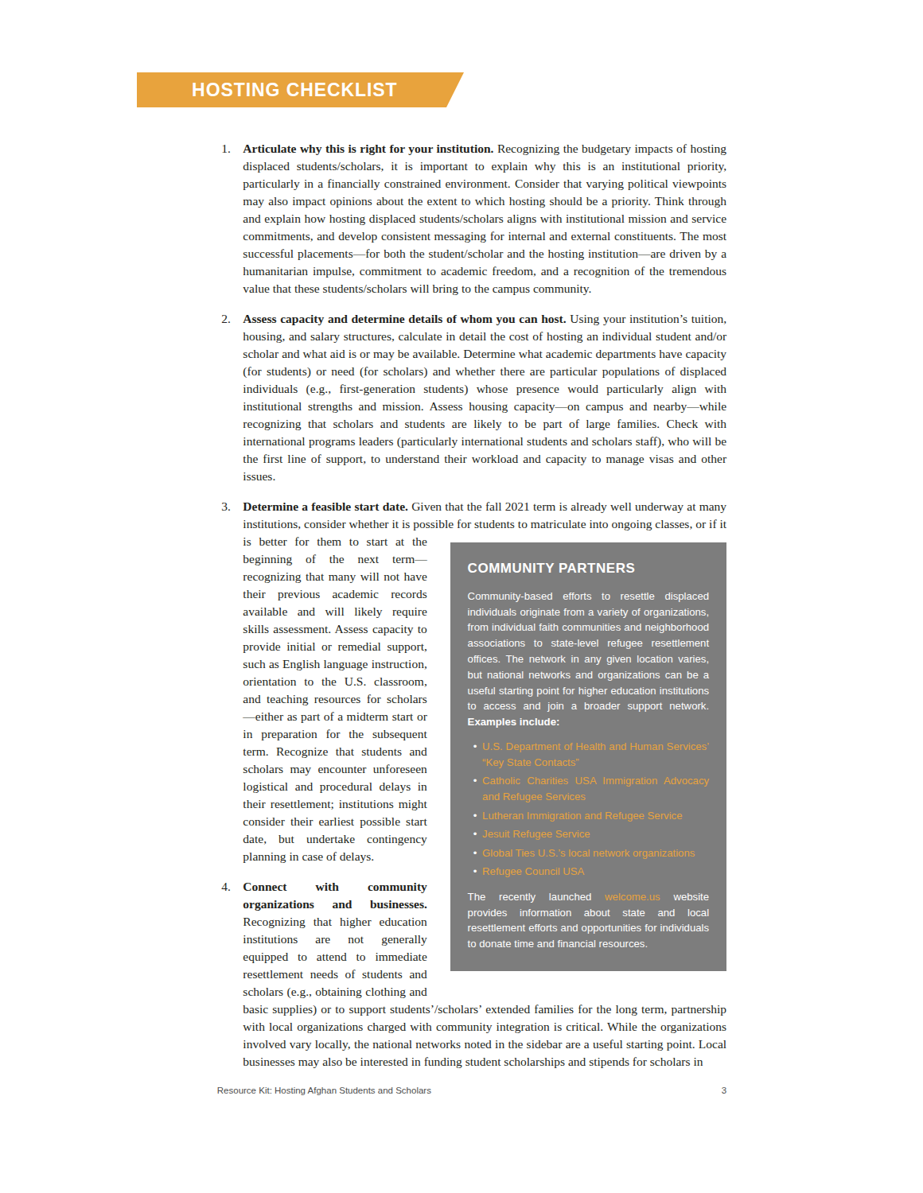HOSTING CHECKLIST
Articulate why this is right for your institution. Recognizing the budgetary impacts of hosting displaced students/scholars, it is important to explain why this is an institutional priority, particularly in a financially constrained environment. Consider that varying political viewpoints may also impact opinions about the extent to which hosting should be a priority. Think through and explain how hosting displaced students/scholars aligns with institutional mission and service commitments, and develop consistent messaging for internal and external constituents. The most successful placements—for both the student/scholar and the hosting institution—are driven by a humanitarian impulse, commitment to academic freedom, and a recognition of the tremendous value that these students/scholars will bring to the campus community.
Assess capacity and determine details of whom you can host. Using your institution’s tuition, housing, and salary structures, calculate in detail the cost of hosting an individual student and/or scholar and what aid is or may be available. Determine what academic departments have capacity (for students) or need (for scholars) and whether there are particular populations of displaced individuals (e.g., first-generation students) whose presence would particularly align with institutional strengths and mission. Assess housing capacity—on campus and nearby—while recognizing that scholars and students are likely to be part of large families. Check with international programs leaders (particularly international students and scholars staff), who will be the first line of support, to understand their workload and capacity to manage visas and other issues.
Determine a feasible start date. Given that the fall 2021 term is already well underway at many institutions, consider whether it is possible for students to matriculate into ongoing classes, or if it is better for
COMMUNITY PARTNERS
Community-based efforts to resettle displaced individuals originate from a variety of organizations, from individual faith communities and neighborhood associations to state-level refugee resettlement offices. The network in any given location varies, but national networks and organizations can be a useful starting point for higher education institutions to access and join a broader support network. Examples include:
U.S. Department of Health and Human Services’ “Key State Contacts”
Catholic Charities USA Immigration Advocacy and Refugee Services
Lutheran Immigration and Refugee Service
Jesuit Refugee Service
Global Ties U.S.’s local network organizations
Refugee Council USA
The recently launched welcome.us website provides information about state and local resettlement efforts and opportunities for individuals to donate time and financial resources.
them to start at the beginning of the next term—recognizing that many will not have their previous academic records available and will likely require skills assessment. Assess capacity to provide initial or remedial support, such as English language instruction, orientation to the U.S. classroom, and teaching resources for scholars—either as part of a midterm start or in preparation for the subsequent term. Recognize that students and scholars may encounter unforeseen logistical and procedural delays in their resettlement; institutions might consider their earliest possible start date, but undertake contingency planning in case of delays.
Connect with community organizations and businesses. Recognizing that higher education institutions are not generally equipped to attend to immediate resettlement needs of students and scholars (e.g., obtaining clothing and basic supplies) or to support students’/scholars’ extended families for the long term, partnership with local organizations charged with community integration is critical. While the organizations involved vary locally, the national networks noted in the sidebar are a useful starting point. Local businesses may also be interested in funding student scholarships and stipends for scholars in
Resource Kit: Hosting Afghan Students and Scholars 3